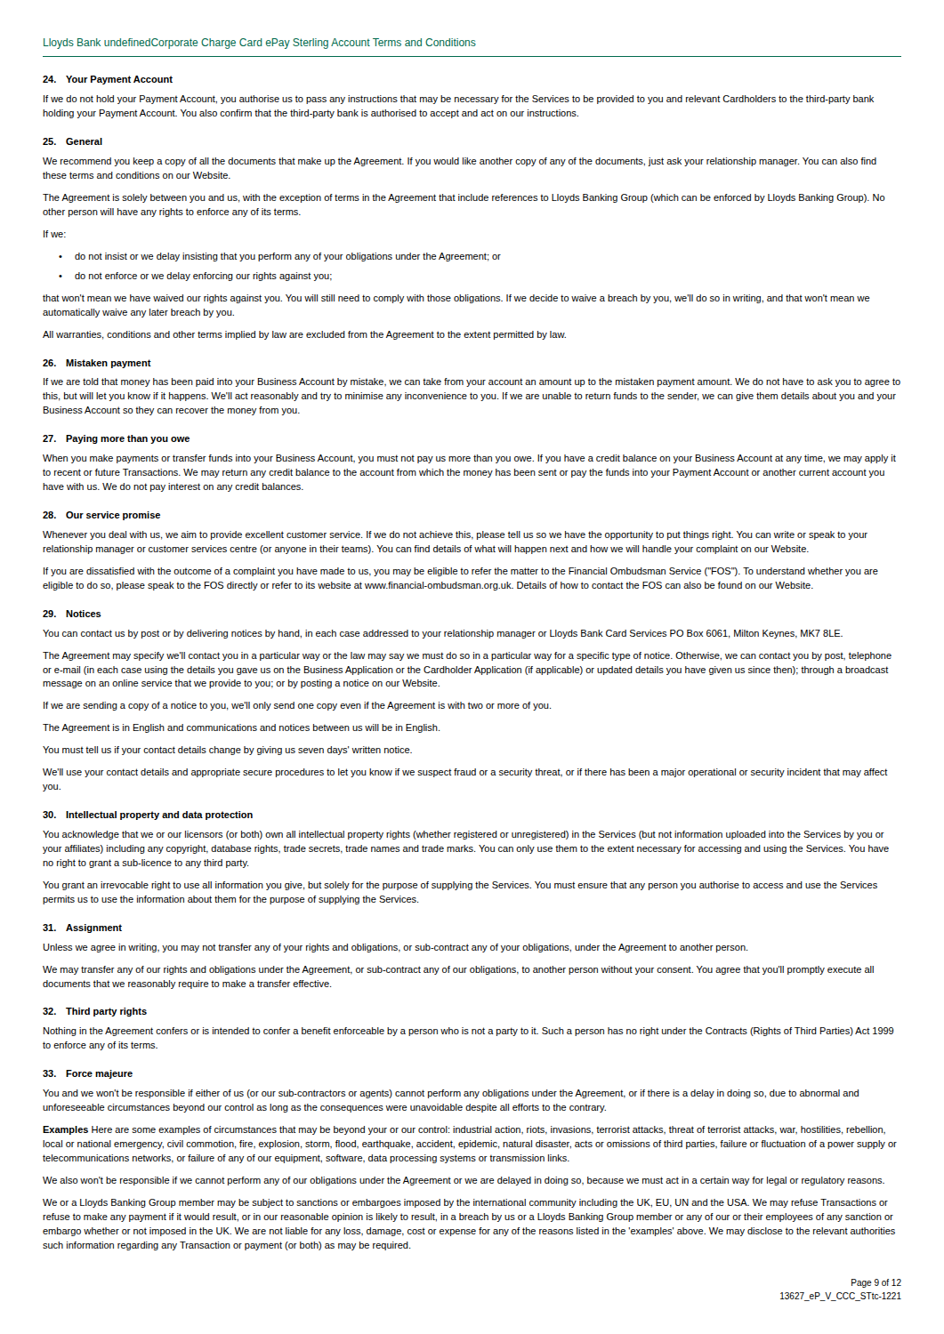Lloyds Bank undefinedCorporate Charge Card ePay Sterling Account Terms and Conditions
24. Your Payment Account
If we do not hold your Payment Account, you authorise us to pass any instructions that may be necessary for the Services to be provided to you and relevant Cardholders to the third-party bank holding your Payment Account. You also confirm that the third-party bank is authorised to accept and act on our instructions.
25. General
We recommend you keep a copy of all the documents that make up the Agreement. If you would like another copy of any of the documents, just ask your relationship manager. You can also find these terms and conditions on our Website.
The Agreement is solely between you and us, with the exception of terms in the Agreement that include references to Lloyds Banking Group (which can be enforced by Lloyds Banking Group). No other person will have any rights to enforce any of its terms.
If we:
do not insist or we delay insisting that you perform any of your obligations under the Agreement; or
do not enforce or we delay enforcing our rights against you;
that won't mean we have waived our rights against you. You will still need to comply with those obligations. If we decide to waive a breach by you, we'll do so in writing, and that won't mean we automatically waive any later breach by you.
All warranties, conditions and other terms implied by law are excluded from the Agreement to the extent permitted by law.
26. Mistaken payment
If we are told that money has been paid into your Business Account by mistake, we can take from your account an amount up to the mistaken payment amount. We do not have to ask you to agree to this, but will let you know if it happens. We'll act reasonably and try to minimise any inconvenience to you. If we are unable to return funds to the sender, we can give them details about you and your Business Account so they can recover the money from you.
27. Paying more than you owe
When you make payments or transfer funds into your Business Account, you must not pay us more than you owe. If you have a credit balance on your Business Account at any time, we may apply it to recent or future Transactions. We may return any credit balance to the account from which the money has been sent or pay the funds into your Payment Account or another current account you have with us. We do not pay interest on any credit balances.
28. Our service promise
Whenever you deal with us, we aim to provide excellent customer service. If we do not achieve this, please tell us so we have the opportunity to put things right. You can write or speak to your relationship manager or customer services centre (or anyone in their teams). You can find details of what will happen next and how we will handle your complaint on our Website.
If you are dissatisfied with the outcome of a complaint you have made to us, you may be eligible to refer the matter to the Financial Ombudsman Service ("FOS"). To understand whether you are eligible to do so, please speak to the FOS directly or refer to its website at www.financial-ombudsman.org.uk. Details of how to contact the FOS can also be found on our Website.
29. Notices
You can contact us by post or by delivering notices by hand, in each case addressed to your relationship manager or Lloyds Bank Card Services PO Box 6061, Milton Keynes, MK7 8LE.
The Agreement may specify we'll contact you in a particular way or the law may say we must do so in a particular way for a specific type of notice. Otherwise, we can contact you by post, telephone or e-mail (in each case using the details you gave us on the Business Application or the Cardholder Application (if applicable) or updated details you have given us since then); through a broadcast message on an online service that we provide to you; or by posting a notice on our Website.
If we are sending a copy of a notice to you, we'll only send one copy even if the Agreement is with two or more of you.
The Agreement is in English and communications and notices between us will be in English.
You must tell us if your contact details change by giving us seven days' written notice.
We'll use your contact details and appropriate secure procedures to let you know if we suspect fraud or a security threat, or if there has been a major operational or security incident that may affect you.
30. Intellectual property and data protection
You acknowledge that we or our licensors (or both) own all intellectual property rights (whether registered or unregistered) in the Services (but not information uploaded into the Services by you or your affiliates) including any copyright, database rights, trade secrets, trade names and trade marks. You can only use them to the extent necessary for accessing and using the Services. You have no right to grant a sub-licence to any third party.
You grant an irrevocable right to use all information you give, but solely for the purpose of supplying the Services. You must ensure that any person you authorise to access and use the Services permits us to use the information about them for the purpose of supplying the Services.
31. Assignment
Unless we agree in writing, you may not transfer any of your rights and obligations, or sub-contract any of your obligations, under the Agreement to another person.
We may transfer any of our rights and obligations under the Agreement, or sub-contract any of our obligations, to another person without your consent. You agree that you'll promptly execute all documents that we reasonably require to make a transfer effective.
32. Third party rights
Nothing in the Agreement confers or is intended to confer a benefit enforceable by a person who is not a party to it. Such a person has no right under the Contracts (Rights of Third Parties) Act 1999 to enforce any of its terms.
33. Force majeure
You and we won't be responsible if either of us (or our sub-contractors or agents) cannot perform any obligations under the Agreement, or if there is a delay in doing so, due to abnormal and unforeseeable circumstances beyond our control as long as the consequences were unavoidable despite all efforts to the contrary.
Examples Here are some examples of circumstances that may be beyond your or our control: industrial action, riots, invasions, terrorist attacks, threat of terrorist attacks, war, hostilities, rebellion, local or national emergency, civil commotion, fire, explosion, storm, flood, earthquake, accident, epidemic, natural disaster, acts or omissions of third parties, failure or fluctuation of a power supply or telecommunications networks, or failure of any of our equipment, software, data processing systems or transmission links.
We also won't be responsible if we cannot perform any of our obligations under the Agreement or we are delayed in doing so, because we must act in a certain way for legal or regulatory reasons.
We or a Lloyds Banking Group member may be subject to sanctions or embargoes imposed by the international community including the UK, EU, UN and the USA. We may refuse Transactions or refuse to make any payment if it would result, or in our reasonable opinion is likely to result, in a breach by us or a Lloyds Banking Group member or any of our or their employees of any sanction or embargo whether or not imposed in the UK. We are not liable for any loss, damage, cost or expense for any of the reasons listed in the 'examples' above. We may disclose to the relevant authorities such information regarding any Transaction or payment (or both) as may be required.
Page 9 of 12
13627_eP_V_CCC_STtc-1221